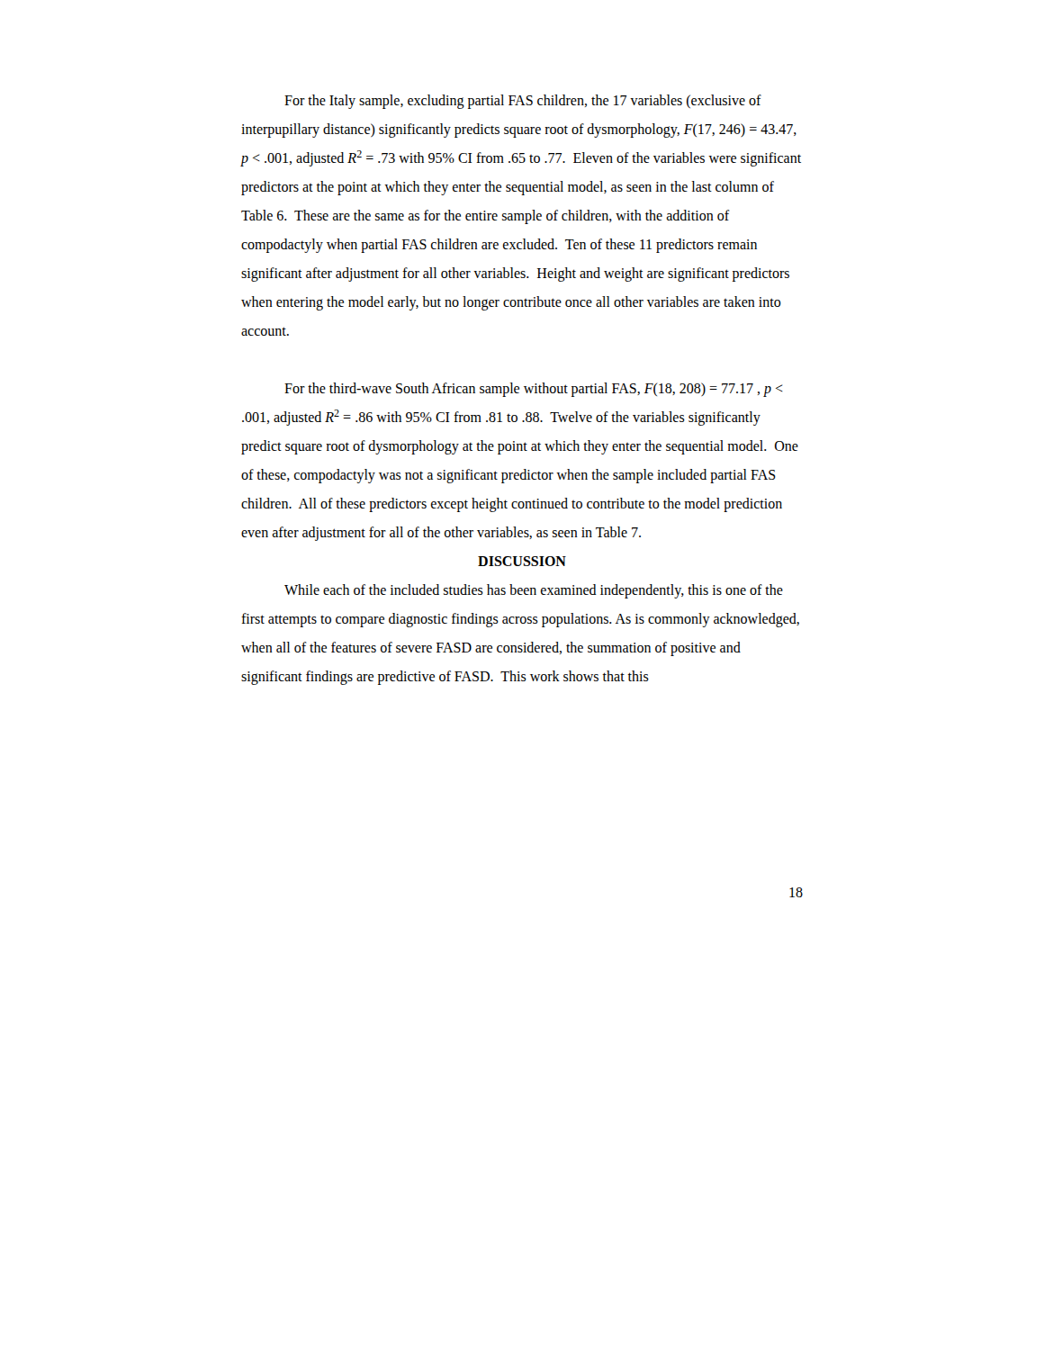For the Italy sample, excluding partial FAS children, the 17 variables (exclusive of interpupillary distance) significantly predicts square root of dysmorphology, F(17, 246) = 43.47, p < .001, adjusted R2 = .73 with 95% CI from .65 to .77. Eleven of the variables were significant predictors at the point at which they enter the sequential model, as seen in the last column of Table 6. These are the same as for the entire sample of children, with the addition of compodactyly when partial FAS children are excluded. Ten of these 11 predictors remain significant after adjustment for all other variables. Height and weight are significant predictors when entering the model early, but no longer contribute once all other variables are taken into account.
For the third-wave South African sample without partial FAS, F(18, 208) = 77.17 , p < .001, adjusted R2 = .86 with 95% CI from .81 to .88. Twelve of the variables significantly predict square root of dysmorphology at the point at which they enter the sequential model. One of these, compodactyly was not a significant predictor when the sample included partial FAS children. All of these predictors except height continued to contribute to the model prediction even after adjustment for all of the other variables, as seen in Table 7.
DISCUSSION
While each of the included studies has been examined independently, this is one of the first attempts to compare diagnostic findings across populations. As is commonly acknowledged, when all of the features of severe FASD are considered, the summation of positive and significant findings are predictive of FASD. This work shows that this
18